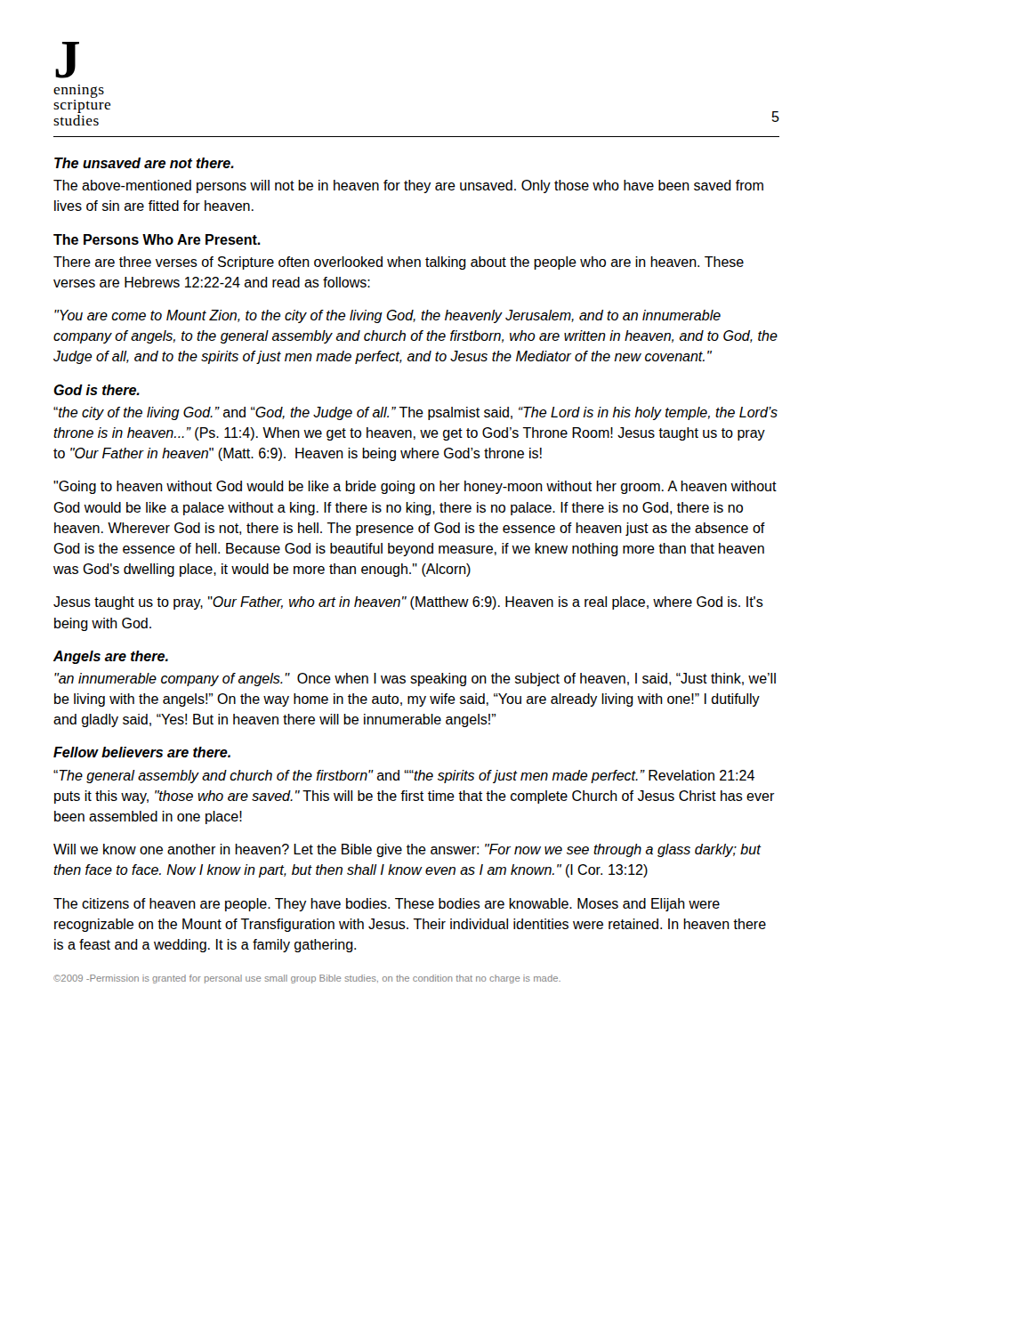J
ennings
scripture
studies
5
The unsaved are not there.
The above-mentioned persons will not be in heaven for they are unsaved. Only those who have been saved from lives of sin are fitted for heaven.
The Persons Who Are Present.
There are three verses of Scripture often overlooked when talking about the people who are in heaven. These verses are Hebrews 12:22-24 and read as follows:
"You are come to Mount Zion, to the city of the living God, the heavenly Jerusalem, and to an innumerable company of angels, to the general assembly and church of the firstborn, who are written in heaven, and to God, the Judge of all, and to the spirits of just men made perfect, and to Jesus the Mediator of the new covenant."
God is there.
“the city of the living God.” and “God, the Judge of all.” The psalmist said, “The Lord is in his holy temple, the Lord’s throne is in heaven...” (Ps. 11:4). When we get to heaven, we get to God’s Throne Room! Jesus taught us to pray to "Our Father in heaven" (Matt. 6:9). Heaven is being where God’s throne is!
"Going to heaven without God would be like a bride going on her honey-moon without her groom. A heaven without God would be like a palace without a king. If there is no king, there is no palace. If there is no God, there is no heaven. Wherever God is not, there is hell. The presence of God is the essence of heaven just as the absence of God is the essence of hell. Because God is beautiful beyond measure, if we knew nothing more than that heaven was God's dwelling place, it would be more than enough." (Alcorn)
Jesus taught us to pray, "Our Father, who art in heaven" (Matthew 6:9). Heaven is a real place, where God is. It's being with God.
Angels are there.
"an innumerable company of angels." Once when I was speaking on the subject of heaven, I said, “Just think, we’ll be living with the angels!” On the way home in the auto, my wife said, “You are already living with one!” I dutifully and gladly said, “Yes! But in heaven there will be innumerable angels!”
Fellow believers are there.
“The general assembly and church of the firstborn" and ““the spirits of just men made perfect.” Revelation 21:24 puts it this way, "those who are saved." This will be the first time that the complete Church of Jesus Christ has ever been assembled in one place!
Will we know one another in heaven? Let the Bible give the answer: "For now we see through a glass darkly; but then face to face. Now I know in part, but then shall I know even as I am known." (I Cor. 13:12)
The citizens of heaven are people. They have bodies. These bodies are knowable. Moses and Elijah were recognizable on the Mount of Transfiguration with Jesus. Their individual identities were retained. In heaven there is a feast and a wedding. It is a family gathering.
©2009 -Permission is granted for personal use small group Bible studies, on the condition that no charge is made.